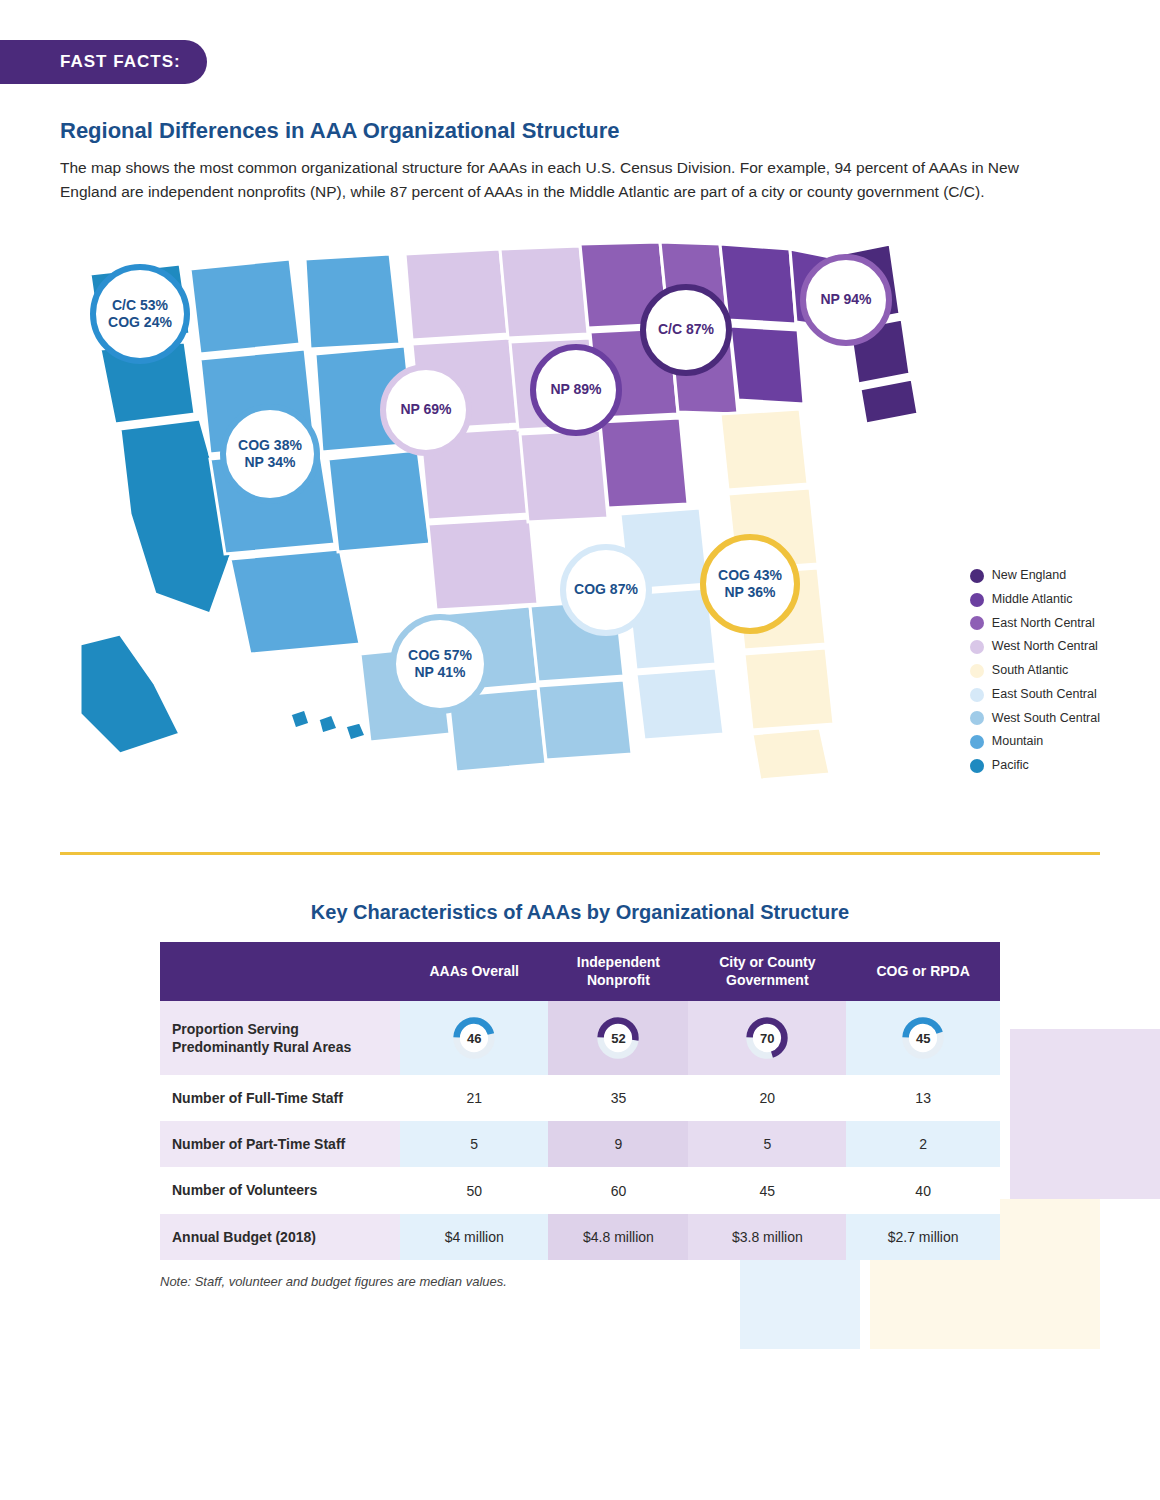FAST FACTS:
Regional Differences in AAA Organizational Structure
The map shows the most common organizational structure for AAAs in each U.S. Census Division. For example, 94 percent of AAAs in New England are independent nonprofits (NP), while 87 percent of AAAs in the Middle Atlantic are part of a city or county government (C/C).
C/C 53%
COG 24%
COG 38%
NP 34%
NP 69%
NP 89%
C/C 87%
NP 94%
COG 87%
COG 43%
NP 36%
COG 57%
NP 41%
New England
Middle Atlantic
East North Central
West North Central
South Atlantic
East South Central
West South Central
Mountain
Pacific
Key Characteristics of AAAs by Organizational Structure
| | AAAs Overall | Independent Nonprofit | City or County Government | COG or RPDA |
| --- | --- | --- | --- | --- |
| Proportion Serving Predominantly Rural Areas | 46 | 52 | 70 | 45 |
| Number of Full-Time Staff | 21 | 35 | 20 | 13 |
| Number of Part-Time Staff | 5 | 9 | 5 | 2 |
| Number of Volunteers | 50 | 60 | 45 | 40 |
| Annual Budget (2018) | $4 million | $4.8 million | $3.8 million | $2.7 million |
Note: Staff, volunteer and budget figures are median values.